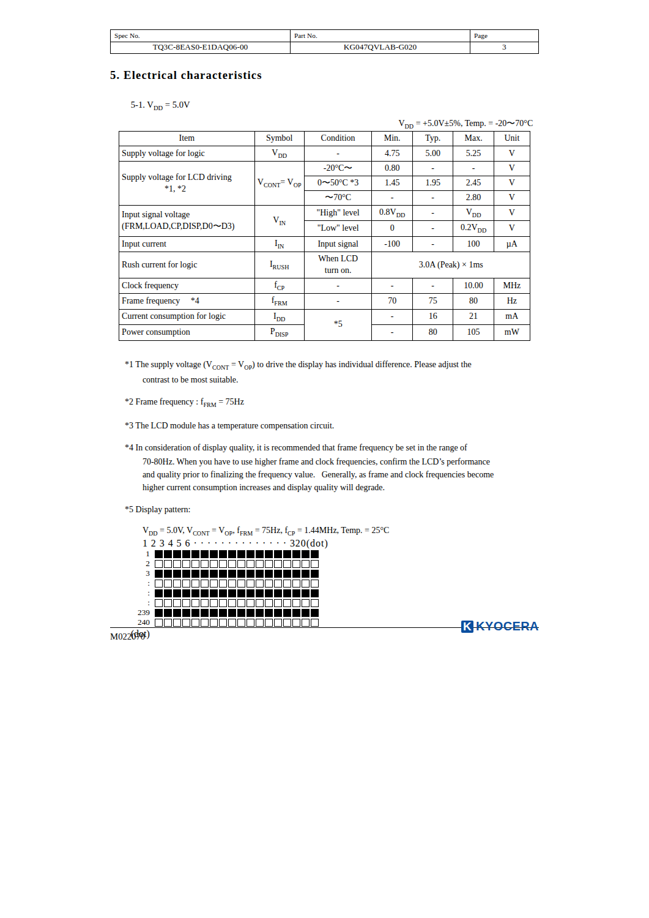| Spec No. | Part No. | Page |
| TQ3C-8EAS0-E1DAQ06-00 | KG047QVLAB-G020 | 3 |
5. Electrical characteristics
5-1. VDD = 5.0V
VDD = +5.0V±5%, Temp. = -20〜70°C
| Item | Symbol | Condition | Min. | Typ. | Max. | Unit |
| --- | --- | --- | --- | --- | --- | --- |
| Supply voltage for logic | V DD | - | 4.75 | 5.00 | 5.25 | V |
| Supply voltage for LCD driving *1, *2 | V CONT = V OP | -20°C〜 | 0.80 | - | - | V |
| 0〜50°C *3 | 1.45 | 1.95 | 2.45 | V |
| 〜70°C | - | - | 2.80 | V |
| Input signal voltage (FRM,LOAD,CP,DISP,D0〜D3) | V IN | "High" level | 0.8V DD | - | V DD | V |
| "Low" level | 0 | - | 0.2V DD | V |
| Input current | I IN | Input signal | -100 | - | 100 | µA |
| Rush current for logic | I RUSH | When LCD turn on. | 3.0A (Peak) × 1ms |
| Clock frequency | f CP | - | - | - | 10.00 | MHz |
| Frame frequency *4 | f FRM | - | 70 | 75 | 80 | Hz |
| Current consumption for logic | I DD | *5 | - | 16 | 21 | mA |
| Power consumption | P DISP | - | 80 | 105 | mW |
*1 The supply voltage (VCONT = VOP) to drive the display has individual difference. Please adjust the
contrast to be most suitable.
*2 Frame frequency : fFRM = 75Hz
*3 The LCD module has a temperature compensation circuit.
*4 In consideration of display quality, it is recommended that frame frequency be set in the range of
70-80Hz. When you have to use higher frame and clock frequencies, confirm the LCD’s performance
and quality prior to finalizing the frequency value. Generally, as frame and clock frequencies become
higher current consumption increases and display quality will degrade.
*5 Display pattern:
VDD = 5.0V, VCONT = VOP, fFRM = 75Hz, fCP = 1.44MHz, Temp. = 25°C
1 2 3 4 5 6 · · · · · · · · · · · · · · 320(dot)
| 1 | |
| 2 | |
| 3 | |
| : | |
| : | |
| : | |
| 239 | |
| 240 | |
(dot)
M022070
KKYOCERA